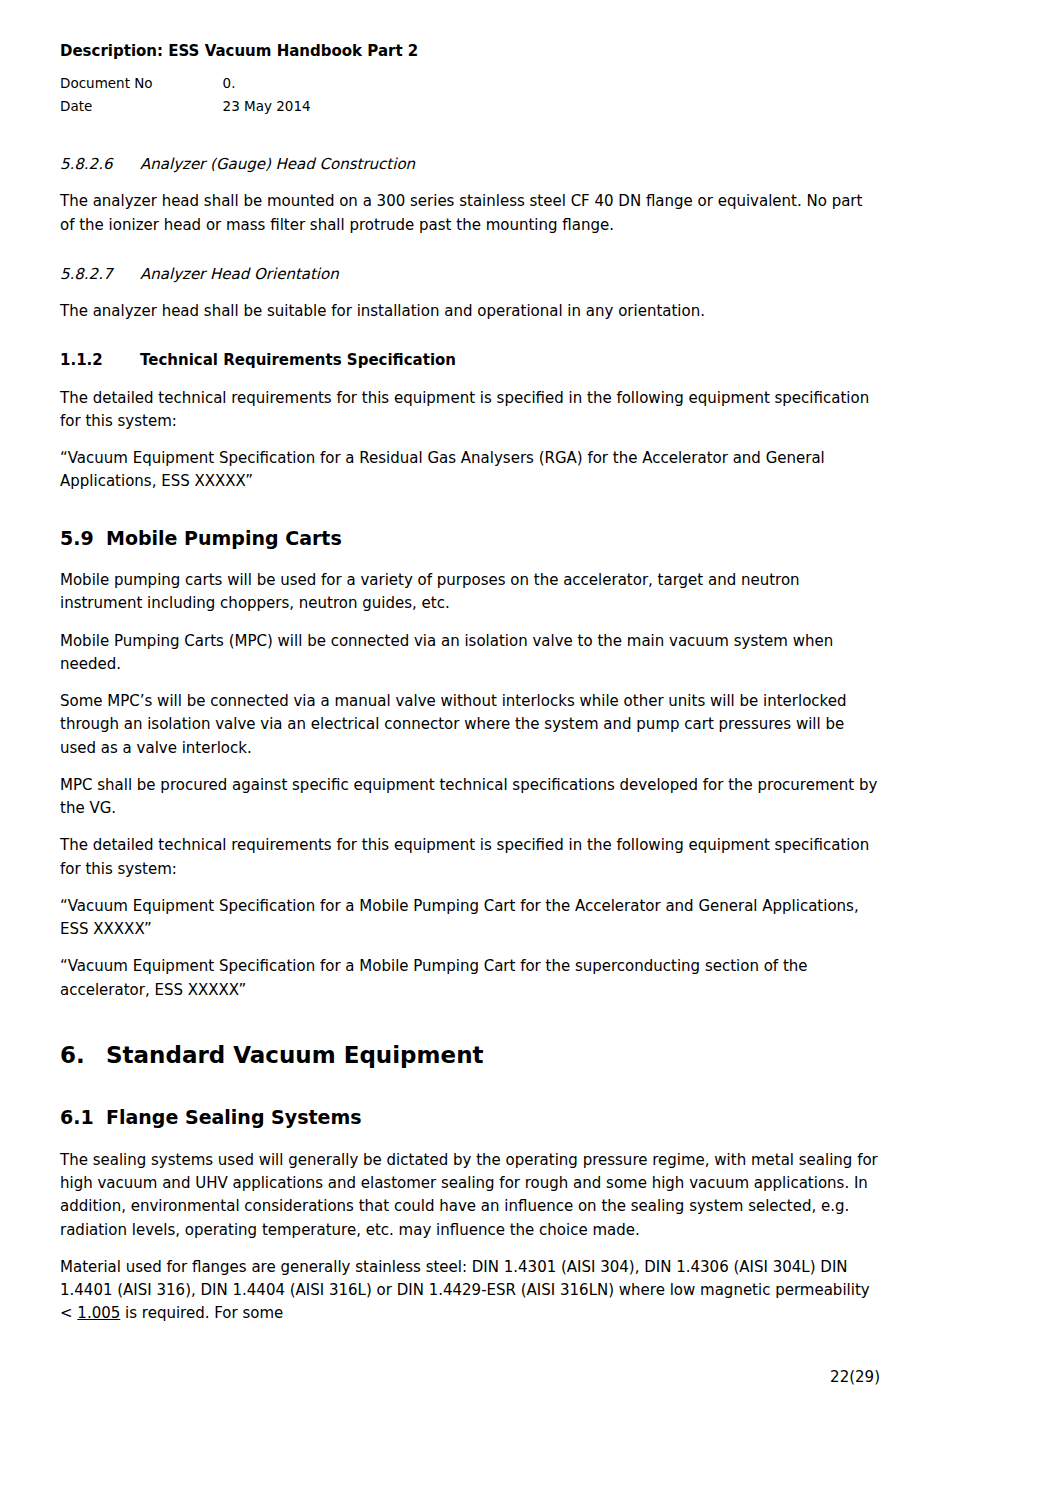Description: ESS Vacuum Handbook Part 2
| Document No | 0. |
| Date | 23 May 2014 |
5.8.2.6 Analyzer (Gauge) Head Construction
The analyzer head shall be mounted on a 300 series stainless steel CF 40 DN flange or equivalent. No part of the ionizer head or mass filter shall protrude past the mounting flange.
5.8.2.7 Analyzer Head Orientation
The analyzer head shall be suitable for installation and operational in any orientation.
1.1.2 Technical Requirements Specification
The detailed technical requirements for this equipment is specified in the following equipment specification for this system:
“Vacuum Equipment Specification for a Residual Gas Analysers (RGA) for the Accelerator and General Applications, ESS XXXXX”
5.9 Mobile Pumping Carts
Mobile pumping carts will be used for a variety of purposes on the accelerator, target and neutron instrument including choppers, neutron guides, etc.
Mobile Pumping Carts (MPC) will be connected via an isolation valve to the main vacuum system when needed.
Some MPC’s will be connected via a manual valve without interlocks while other units will be interlocked through an isolation valve via an electrical connector where the system and pump cart pressures will be used as a valve interlock.
MPC shall be procured against specific equipment technical specifications developed for the procurement by the VG.
The detailed technical requirements for this equipment is specified in the following equipment specification for this system:
“Vacuum Equipment Specification for a Mobile Pumping Cart for the Accelerator and General Applications, ESS XXXXX”
“Vacuum Equipment Specification for a Mobile Pumping Cart for the superconducting section of the accelerator, ESS XXXXX”
6. Standard Vacuum Equipment
6.1 Flange Sealing Systems
The sealing systems used will generally be dictated by the operating pressure regime, with metal sealing for high vacuum and UHV applications and elastomer sealing for rough and some high vacuum applications. In addition, environmental considerations that could have an influence on the sealing system selected, e.g. radiation levels, operating temperature, etc. may influence the choice made.
Material used for flanges are generally stainless steel: DIN 1.4301 (AISI 304), DIN 1.4306 (AISI 304L) DIN 1.4401 (AISI 316), DIN 1.4404 (AISI 316L) or DIN 1.4429-ESR (AISI 316LN) where low magnetic permeability < 1.005 is required. For some
22(29)